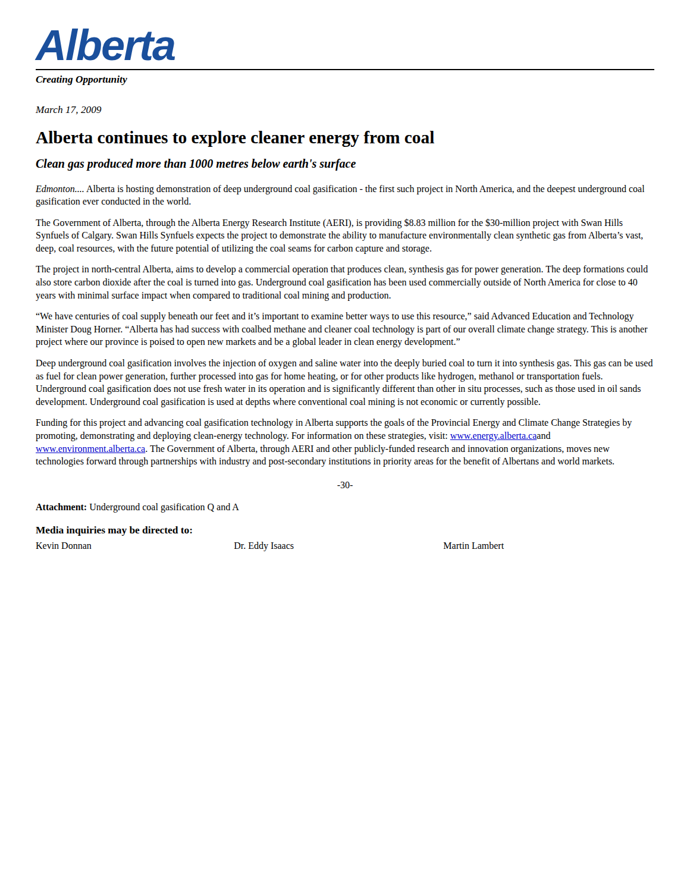Alberta
Creating Opportunity
March 17, 2009
Alberta continues to explore cleaner energy from coal
Clean gas produced more than 1000 metres below earth's surface
Edmonton.... Alberta is hosting demonstration of deep underground coal gasification - the first such project in North America, and the deepest underground coal gasification ever conducted in the world.
The Government of Alberta, through the Alberta Energy Research Institute (AERI), is providing $8.83 million for the $30-million project with Swan Hills Synfuels of Calgary. Swan Hills Synfuels expects the project to demonstrate the ability to manufacture environmentally clean synthetic gas from Alberta’s vast, deep, coal resources, with the future potential of utilizing the coal seams for carbon capture and storage.
The project in north-central Alberta, aims to develop a commercial operation that produces clean, synthesis gas for power generation. The deep formations could also store carbon dioxide after the coal is turned into gas. Underground coal gasification has been used commercially outside of North America for close to 40 years with minimal surface impact when compared to traditional coal mining and production.
“We have centuries of coal supply beneath our feet and it’s important to examine better ways to use this resource,” said Advanced Education and Technology Minister Doug Horner. “Alberta has had success with coalbed methane and cleaner coal technology is part of our overall climate change strategy. This is another project where our province is poised to open new markets and be a global leader in clean energy development.”
Deep underground coal gasification involves the injection of oxygen and saline water into the deeply buried coal to turn it into synthesis gas. This gas can be used as fuel for clean power generation, further processed into gas for home heating, or for other products like hydrogen, methanol or transportation fuels. Underground coal gasification does not use fresh water in its operation and is significantly different than other in situ processes, such as those used in oil sands development. Underground coal gasification is used at depths where conventional coal mining is not economic or currently possible.
Funding for this project and advancing coal gasification technology in Alberta supports the goals of the Provincial Energy and Climate Change Strategies by promoting, demonstrating and deploying clean-energy technology. For information on these strategies, visit: www.energy.alberta.caand www.environment.alberta.ca. The Government of Alberta, through AERI and other publicly-funded research and innovation organizations, moves new technologies forward through partnerships with industry and post-secondary institutions in priority areas for the benefit of Albertans and world markets.
-30-
Attachment: Underground coal gasification Q and A
Media inquiries may be directed to:
| Kevin Donnan | Dr. Eddy Isaacs | Martin Lambert |